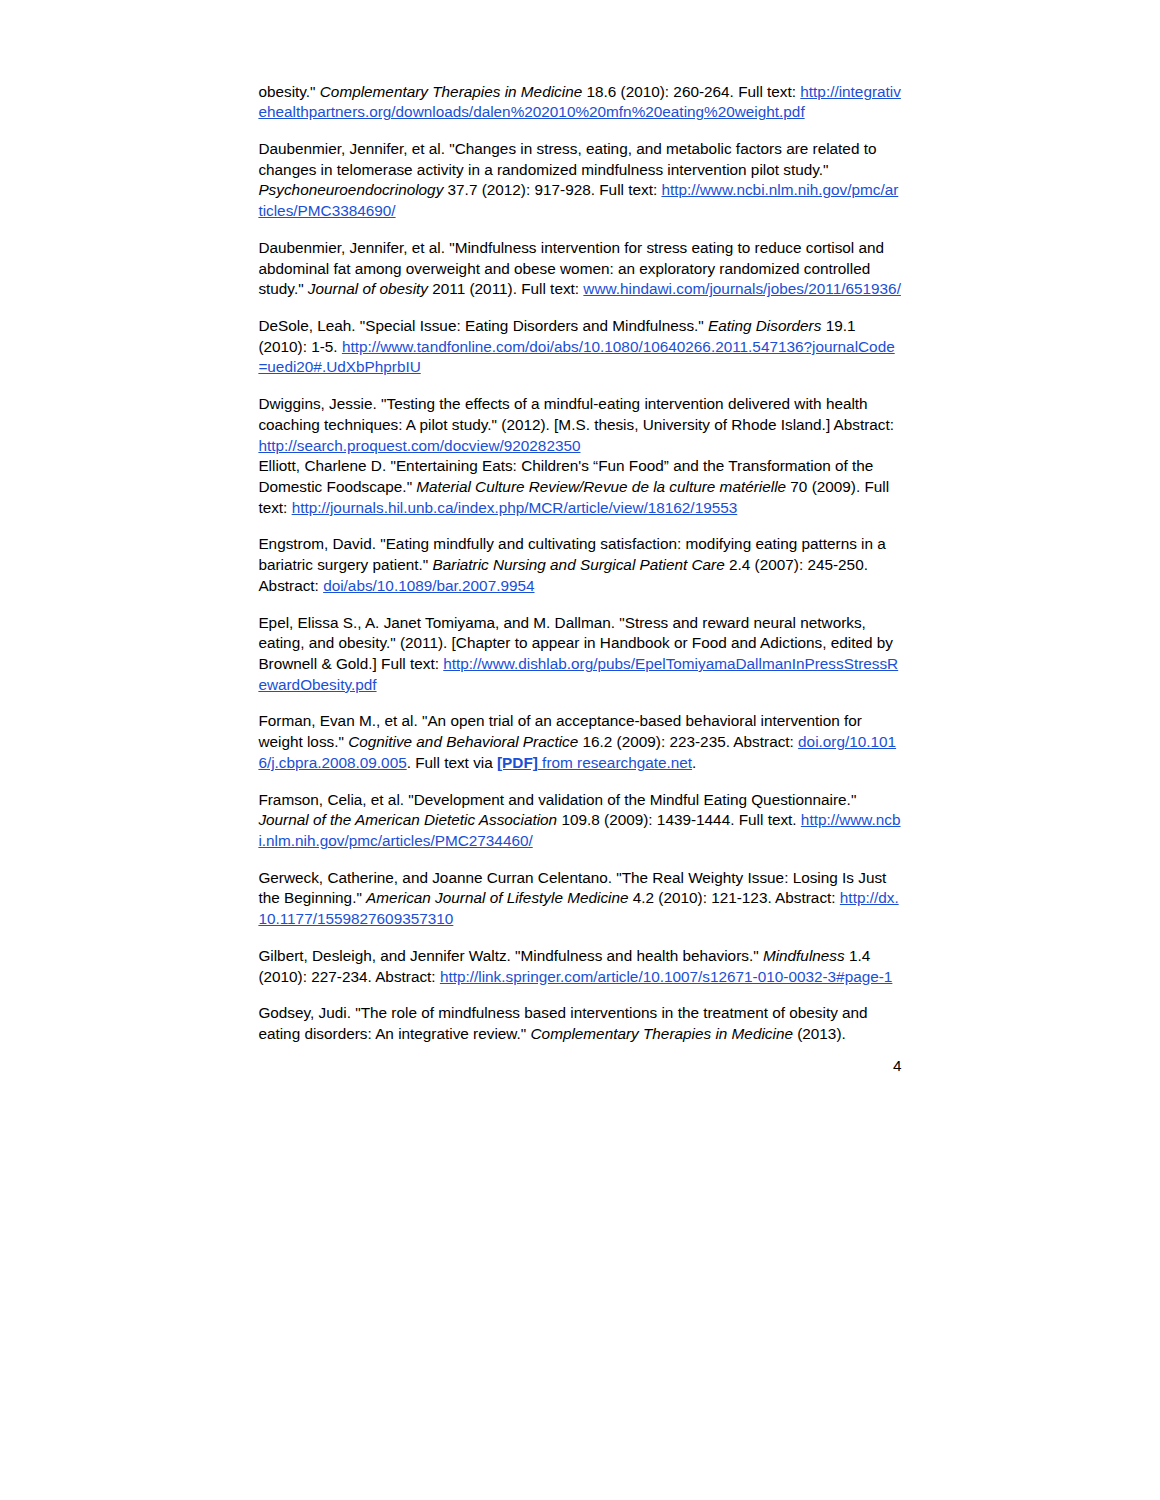obesity." Complementary Therapies in Medicine 18.6 (2010): 260-264. Full text: http://integrativehealthpartners.org/downloads/dalen%202010%20mfn%20eating%20weight.pdf
Daubenmier, Jennifer, et al. "Changes in stress, eating, and metabolic factors are related to changes in telomerase activity in a randomized mindfulness intervention pilot study." Psychoneuroendocrinology 37.7 (2012): 917-928. Full text: http://www.ncbi.nlm.nih.gov/pmc/articles/PMC3384690/
Daubenmier, Jennifer, et al. "Mindfulness intervention for stress eating to reduce cortisol and abdominal fat among overweight and obese women: an exploratory randomized controlled study." Journal of obesity 2011 (2011). Full text: www.hindawi.com/journals/jobes/2011/651936/
DeSole, Leah. "Special Issue: Eating Disorders and Mindfulness." Eating Disorders 19.1 (2010): 1-5. http://www.tandfonline.com/doi/abs/10.1080/10640266.2011.547136?journalCode=uedi20#.UdXbPhprbIU
Dwiggins, Jessie. "Testing the effects of a mindful-eating intervention delivered with health coaching techniques: A pilot study." (2012). [M.S. thesis, University of Rhode Island.] Abstract: http://search.proquest.com/docview/920282350
Elliott, Charlene D. "Entertaining Eats: Children's “Fun Food” and the Transformation of the Domestic Foodscape." Material Culture Review/Revue de la culture matérielle 70 (2009). Full text: http://journals.hil.unb.ca/index.php/MCR/article/view/18162/19553
Engstrom, David. "Eating mindfully and cultivating satisfaction: modifying eating patterns in a bariatric surgery patient." Bariatric Nursing and Surgical Patient Care 2.4 (2007): 245-250. Abstract: doi/abs/10.1089/bar.2007.9954
Epel, Elissa S., A. Janet Tomiyama, and M. Dallman. "Stress and reward neural networks, eating, and obesity." (2011). [Chapter to appear in Handbook or Food and Adictions, edited by Brownell & Gold.] Full text: http://www.dishlab.org/pubs/EpelTomiyamaDallmanInPressStressRewardObesity.pdf
Forman, Evan M., et al. "An open trial of an acceptance-based behavioral intervention for weight loss." Cognitive and Behavioral Practice 16.2 (2009): 223-235. Abstract: doi.org/10.1016/j.cbpra.2008.09.005. Full text via [PDF] from researchgate.net.
Framson, Celia, et al. "Development and validation of the Mindful Eating Questionnaire." Journal of the American Dietetic Association 109.8 (2009): 1439-1444. Full text. http://www.ncbi.nlm.nih.gov/pmc/articles/PMC2734460/
Gerweck, Catherine, and Joanne Curran Celentano. "The Real Weighty Issue: Losing Is Just the Beginning." American Journal of Lifestyle Medicine 4.2 (2010): 121-123. Abstract: http://dx.10.1177/1559827609357310
Gilbert, Desleigh, and Jennifer Waltz. "Mindfulness and health behaviors." Mindfulness 1.4 (2010): 227-234. Abstract: http://link.springer.com/article/10.1007/s12671-010-0032-3#page-1
Godsey, Judi. "The role of mindfulness based interventions in the treatment of obesity and eating disorders: An integrative review." Complementary Therapies in Medicine (2013).
4